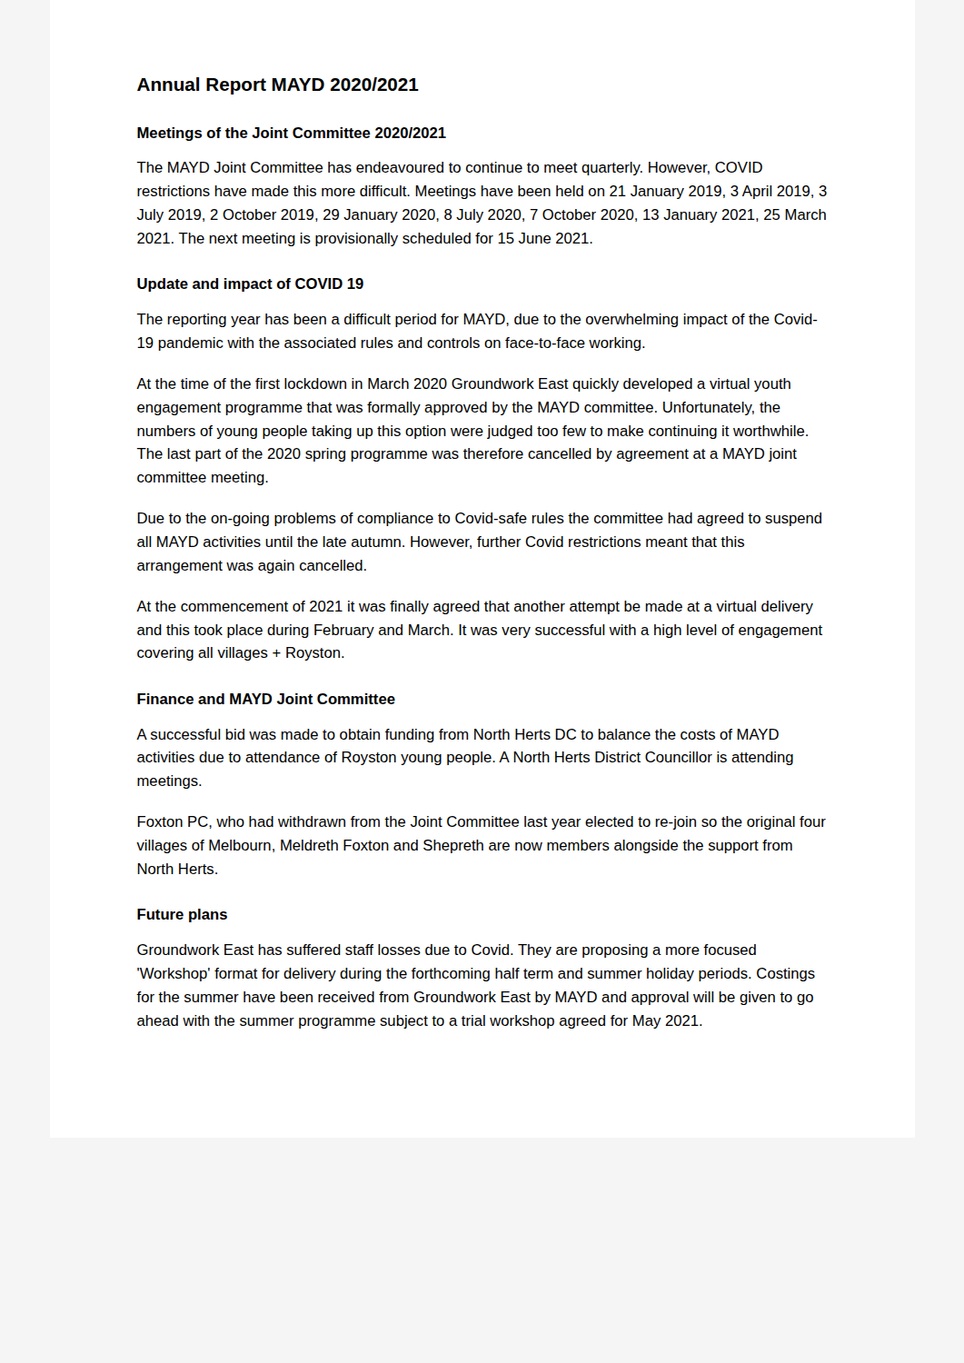Annual Report MAYD 2020/2021
Meetings of the Joint Committee 2020/2021
The MAYD Joint Committee has endeavoured to continue to meet quarterly. However, COVID restrictions have made this more difficult. Meetings have been held on 21 January 2019, 3 April 2019, 3 July 2019, 2 October 2019, 29 January 2020, 8 July 2020, 7 October 2020, 13 January 2021, 25 March 2021. The next meeting is provisionally scheduled for 15 June 2021.
Update and impact of COVID 19
The reporting year has been a difficult period for MAYD, due to the overwhelming impact of the Covid-19 pandemic with the associated rules and controls on face-to-face working.
At the time of the first lockdown in March 2020 Groundwork East quickly developed a virtual youth engagement programme that was formally approved by the MAYD committee. Unfortunately, the numbers of young people taking up this option were judged too few to make continuing it worthwhile. The last part of the 2020 spring programme was therefore cancelled by agreement at a MAYD joint committee meeting.
Due to the on-going problems of compliance to Covid-safe rules the committee had agreed to suspend all MAYD activities until the late autumn. However, further Covid restrictions meant that this arrangement was again cancelled.
At the commencement of 2021 it was finally agreed that another attempt be made at a virtual delivery and this took place during February and March. It was very successful with a high level of engagement covering all villages + Royston.
Finance and MAYD Joint Committee
A successful bid was made to obtain funding from North Herts DC to balance the costs of MAYD activities due to attendance of Royston young people. A North Herts District Councillor is attending meetings.
Foxton PC, who had withdrawn from the Joint Committee last year elected to re-join so the original four villages of Melbourn, Meldreth Foxton and Shepreth are now members alongside the support from North Herts.
Future plans
Groundwork East has suffered staff losses due to Covid. They are proposing a more focused 'Workshop' format for delivery during the forthcoming half term and summer holiday periods. Costings for the summer have been received from Groundwork East by MAYD and approval will be given to go ahead with the summer programme subject to a trial workshop agreed for May 2021.